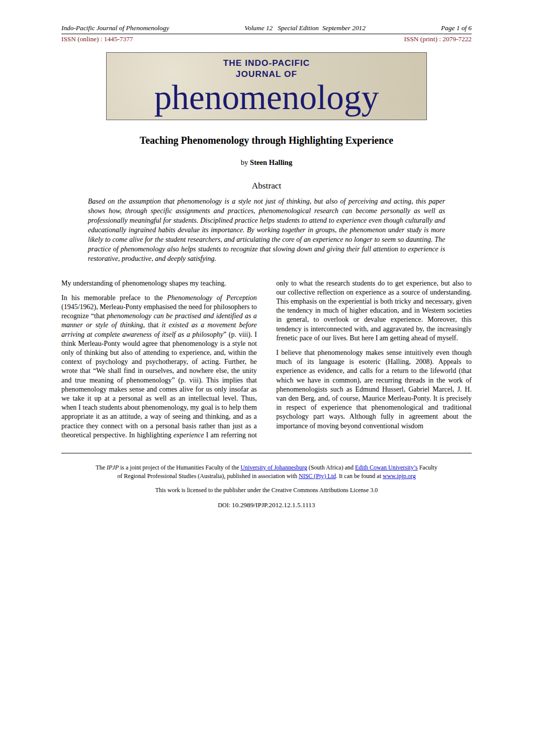Indo-Pacific Journal of Phenomenology Volume 12 Special Edition September 2012 Page 1 of 6
ISSN (online) : 1445-7377 ISSN (print) : 2079-7222
THE INDO-PACIFIC
JOURNAL OF
phenomenology
Teaching Phenomenology through Highlighting Experience
by Steen Halling
Abstract
Based on the assumption that phenomenology is a style not just of thinking, but also of perceiving and acting, this paper shows how, through specific assignments and practices, phenomenological research can become personally as well as professionally meaningful for students. Disciplined practice helps students to attend to experience even though culturally and educationally ingrained habits devalue its importance. By working together in groups, the phenomenon under study is more likely to come alive for the student researchers, and articulating the core of an experience no longer to seem so daunting. The practice of phenomenology also helps students to recognize that slowing down and giving their full attention to experience is restorative, productive, and deeply satisfying.
My understanding of phenomenology shapes my teaching.
In his memorable preface to the Phenomenology of Perception (1945/1962), Merleau-Ponty emphasised the need for philosophers to recognize “that phenomenology can be practised and identified as a manner or style of thinking, that it existed as a movement before arriving at complete awareness of itself as a philosophy” (p. viii). I think Merleau-Ponty would agree that phenomenology is a style not only of thinking but also of attending to experience, and, within the context of psychology and psychotherapy, of acting. Further, he wrote that “We shall find in ourselves, and nowhere else, the unity and true meaning of phenomenology” (p. viii). This implies that phenomenology makes sense and comes alive for us only insofar as we take it up at a personal as well as an intellectual level. Thus, when I teach students about phenomenology, my goal is to help them appropriate it as an attitude, a way of seeing and thinking, and as a practice they connect with on a personal basis rather than just as a theoretical perspective. In highlighting experience I am referring not only to what the research students do to get experience, but also to our collective reflection on experience as a source of understanding. This emphasis on the experiential is both tricky and necessary, given the tendency in much of higher education, and in Western societies in general, to overlook or devalue experience. Moreover, this tendency is interconnected with, and aggravated by, the increasingly frenetic pace of our lives. But here I am getting ahead of myself.
I believe that phenomenology makes sense intuitively even though much of its language is esoteric (Halling, 2008). Appeals to experience as evidence, and calls for a return to the lifeworld (that which we have in common), are recurring threads in the work of phenomenologists such as Edmund Husserl, Gabriel Marcel, J. H. van den Berg, and, of course, Maurice Merleau-Ponty. It is precisely in respect of experience that phenomenological and traditional psychology part ways. Although fully in agreement about the importance of moving beyond conventional wisdom
The IPJP is a joint project of the Humanities Faculty of the University of Johannesburg (South Africa) and Edith Cowan University’s Faculty
of Regional Professional Studies (Australia), published in association with NISC (Pty) Ltd. It can be found at www.ipjp.org
This work is licensed to the publisher under the Creative Commons Attributions License 3.0
DOI: 10.2989/IPJP.2012.12.1.5.1113